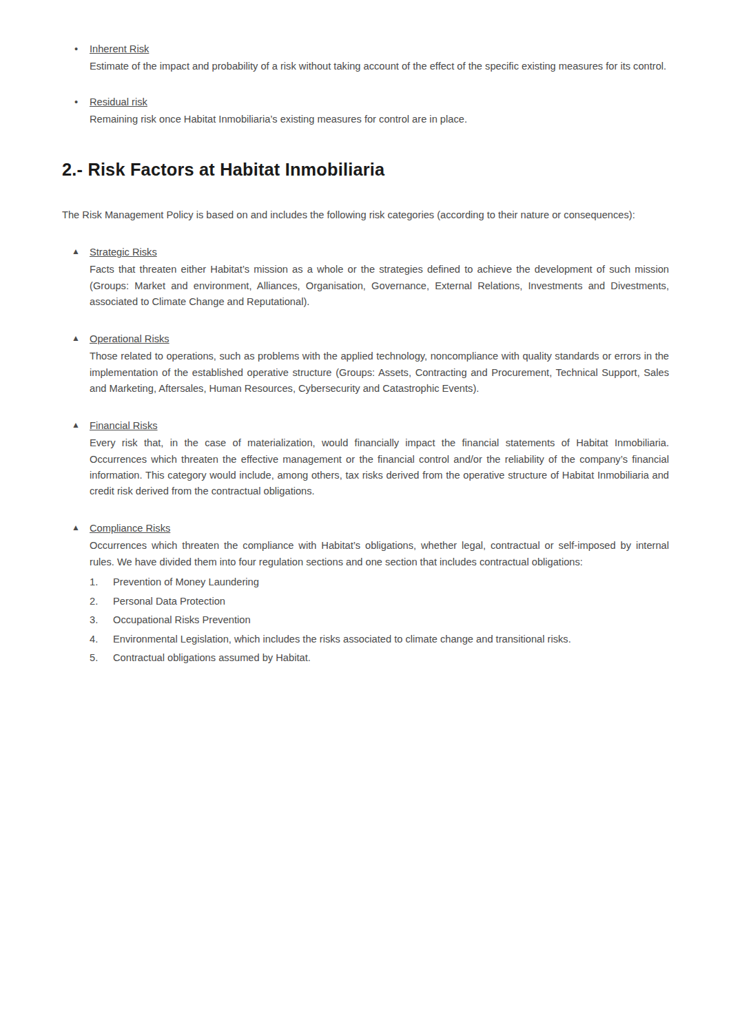Inherent Risk Estimate of the impact and probability of a risk without taking account of the effect of the specific existing measures for its control.
Residual risk Remaining risk once Habitat Inmobiliaria’s existing measures for control are in place.
2.- Risk Factors at Habitat Inmobiliaria
The Risk Management Policy is based on and includes the following risk categories (according to their nature or consequences):
Strategic Risks Facts that threaten either Habitat’s mission as a whole or the strategies defined to achieve the development of such mission (Groups: Market and environment, Alliances, Organisation, Governance, External Relations, Investments and Divestments, associated to Climate Change and Reputational).
Operational Risks Those related to operations, such as problems with the applied technology, noncompliance with quality standards or errors in the implementation of the established operative structure (Groups: Assets, Contracting and Procurement, Technical Support, Sales and Marketing, Aftersales, Human Resources, Cybersecurity and Catastrophic Events).
Financial Risks Every risk that, in the case of materialization, would financially impact the financial statements of Habitat Inmobiliaria. Occurrences which threaten the effective management or the financial control and/or the reliability of the company’s financial information. This category would include, among others, tax risks derived from the operative structure of Habitat Inmobiliaria and credit risk derived from the contractual obligations.
Compliance Risks Occurrences which threaten the compliance with Habitat’s obligations, whether legal, contractual or self-imposed by internal rules. We have divided them into four regulation sections and one section that includes contractual obligations:
Prevention of Money Laundering
Personal Data Protection
Occupational Risks Prevention
Environmental Legislation, which includes the risks associated to climate change and transitional risks.
Contractual obligations assumed by Habitat.